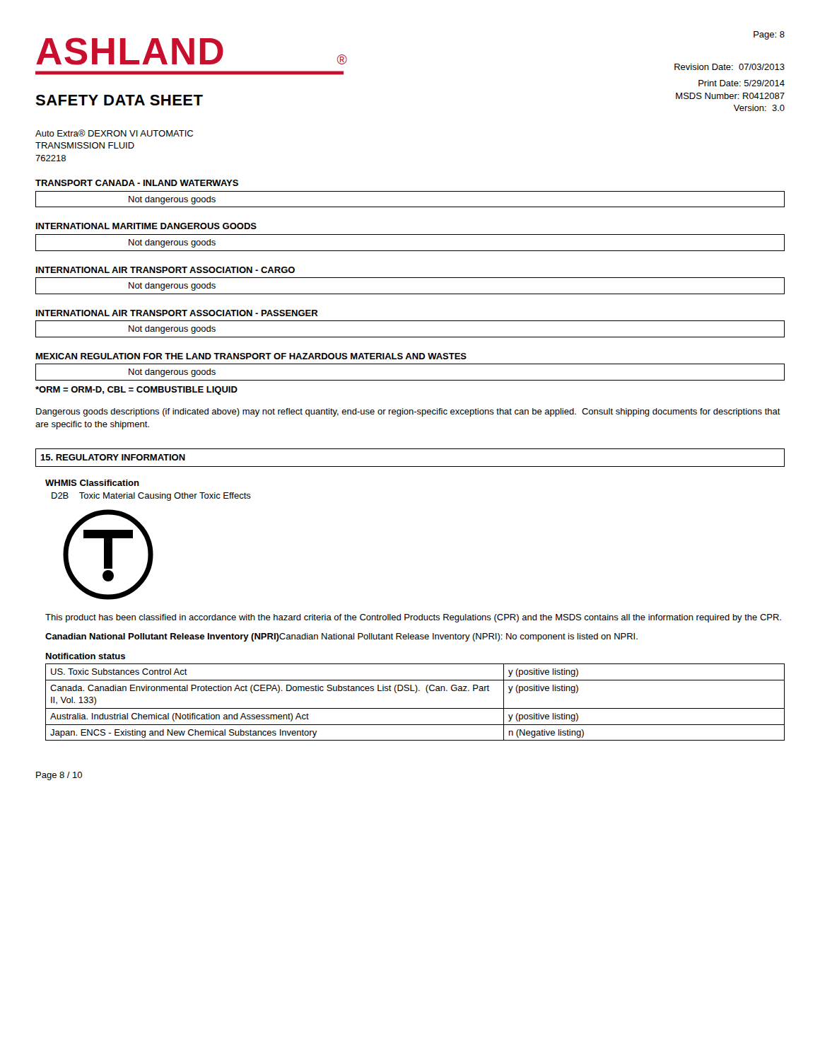ASHLAND ®
SAFETY DATA SHEET
Page: 8
Revision Date: 07/03/2013
Print Date: 5/29/2014
MSDS Number: R0412087
Version: 3.0
Auto Extra® DEXRON VI AUTOMATIC
TRANSMISSION FLUID
762218
TRANSPORT CANADA - INLAND WATERWAYS
| Not dangerous goods |
INTERNATIONAL MARITIME DANGEROUS GOODS
| Not dangerous goods |
INTERNATIONAL AIR TRANSPORT ASSOCIATION - CARGO
| Not dangerous goods |
INTERNATIONAL AIR TRANSPORT ASSOCIATION - PASSENGER
| Not dangerous goods |
MEXICAN REGULATION FOR THE LAND TRANSPORT OF HAZARDOUS MATERIALS AND WASTES
| Not dangerous goods |
*ORM = ORM-D, CBL = COMBUSTIBLE LIQUID
Dangerous goods descriptions (if indicated above) may not reflect quantity, end-use or region-specific exceptions that can be applied. Consult shipping documents for descriptions that are specific to the shipment.
15. REGULATORY INFORMATION
WHMIS Classification
D2B Toxic Material Causing Other Toxic Effects
This product has been classified in accordance with the hazard criteria of the Controlled Products Regulations (CPR) and the MSDS contains all the information required by the CPR.
Canadian National Pollutant Release Inventory (NPRI) Canadian National Pollutant Release Inventory (NPRI): No component is listed on NPRI.
Notification status
| US. Toxic Substances Control Act | y (positive listing) |
| Canada. Canadian Environmental Protection Act (CEPA). Domestic Substances List (DSL). (Can. Gaz. Part II, Vol. 133) | y (positive listing) |
| Australia. Industrial Chemical (Notification and Assessment) Act | y (positive listing) |
| Japan. ENCS - Existing and New Chemical Substances Inventory | n (Negative listing) |
Page 8 / 10